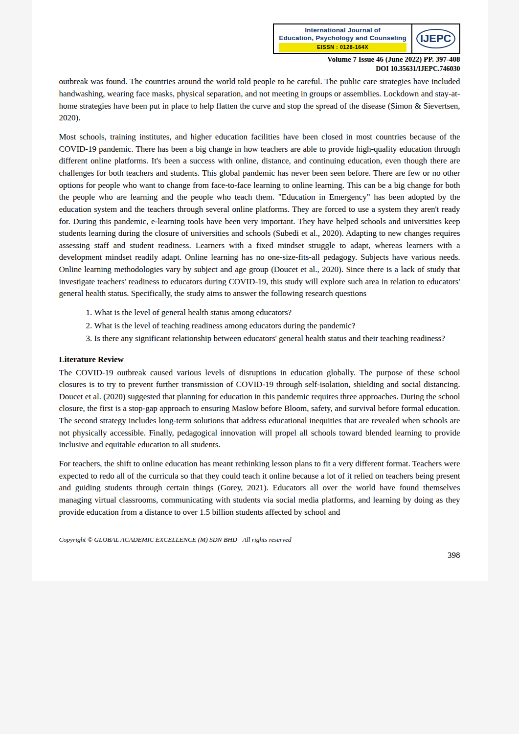International Journal of
Education, Psychology and Counseling
EISSN : 0128-164X
IJEPC
Volume 7 Issue 46 (June 2022) PP. 397-408
DOI 10.35631/IJEPC.746030
outbreak was found. The countries around the world told people to be careful. The public care strategies have included handwashing, wearing face masks, physical separation, and not meeting in groups or assemblies. Lockdown and stay-at-home strategies have been put in place to help flatten the curve and stop the spread of the disease (Simon & Sievertsen, 2020).
Most schools, training institutes, and higher education facilities have been closed in most countries because of the COVID-19 pandemic. There has been a big change in how teachers are able to provide high-quality education through different online platforms. It's been a success with online, distance, and continuing education, even though there are challenges for both teachers and students. This global pandemic has never been seen before. There are few or no other options for people who want to change from face-to-face learning to online learning. This can be a big change for both the people who are learning and the people who teach them. "Education in Emergency" has been adopted by the education system and the teachers through several online platforms. They are forced to use a system they aren't ready for. During this pandemic, e-learning tools have been very important. They have helped schools and universities keep students learning during the closure of universities and schools (Subedi et al., 2020). Adapting to new changes requires assessing staff and student readiness. Learners with a fixed mindset struggle to adapt, whereas learners with a development mindset readily adapt. Online learning has no one-size-fits-all pedagogy. Subjects have various needs. Online learning methodologies vary by subject and age group (Doucet et al., 2020). Since there is a lack of study that investigate teachers' readiness to educators during COVID-19, this study will explore such area in relation to educators' general health status. Specifically, the study aims to answer the following research questions
What is the level of general health status among educators?
What is the level of teaching readiness among educators during the pandemic?
Is there any significant relationship between educators' general health status and their teaching readiness?
Literature Review
The COVID-19 outbreak caused various levels of disruptions in education globally. The purpose of these school closures is to try to prevent further transmission of COVID-19 through self-isolation, shielding and social distancing. Doucet et al. (2020) suggested that planning for education in this pandemic requires three approaches. During the school closure, the first is a stop-gap approach to ensuring Maslow before Bloom, safety, and survival before formal education. The second strategy includes long-term solutions that address educational inequities that are revealed when schools are not physically accessible. Finally, pedagogical innovation will propel all schools toward blended learning to provide inclusive and equitable education to all students.
For teachers, the shift to online education has meant rethinking lesson plans to fit a very different format. Teachers were expected to redo all of the curricula so that they could teach it online because a lot of it relied on teachers being present and guiding students through certain things (Gorey, 2021). Educators all over the world have found themselves managing virtual classrooms, communicating with students via social media platforms, and learning by doing as they provide education from a distance to over 1.5 billion students affected by school and
Copyright © GLOBAL ACADEMIC EXCELLENCE (M) SDN BHD - All rights reserved
398